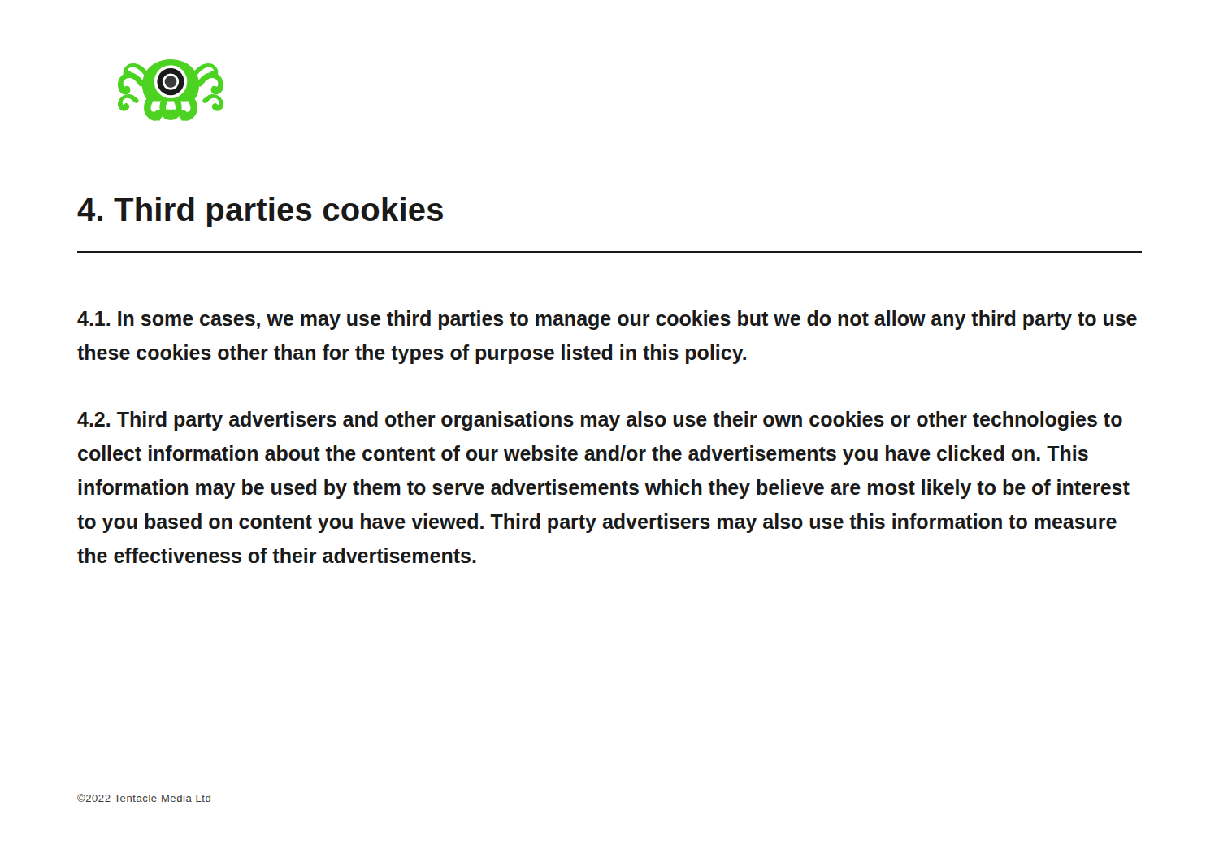4. Third parties cookies
4.1. In some cases, we may use third parties to manage our cookies but we do not allow any third party to use these cookies other than for the types of purpose listed in this policy.
4.2. Third party advertisers and other organisations may also use their own cookies or other technologies to collect information about the content of our website and/or the advertisements you have clicked on. This information may be used by them to serve advertisements which they believe are most likely to be of interest to you based on content you have viewed. Third party advertisers may also use this information to measure the effectiveness of their advertisements.
©2022 Tentacle Media Ltd